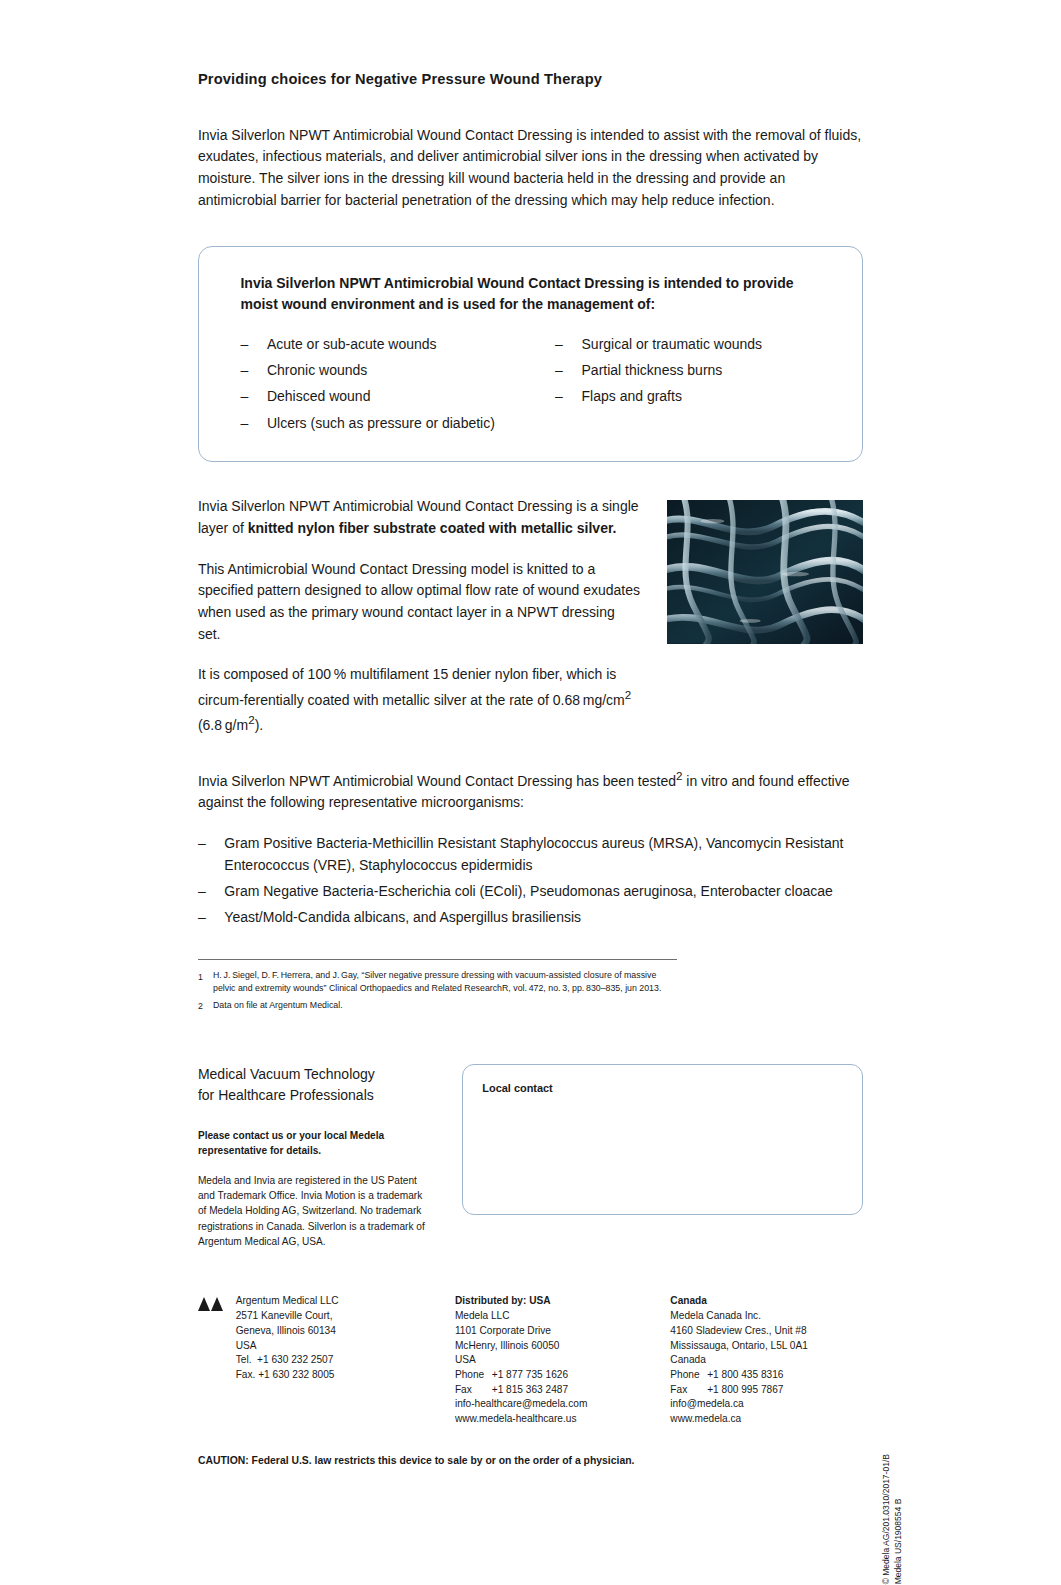Providing choices for Negative Pressure Wound Therapy
Invia Silverlon NPWT Antimicrobial Wound Contact Dressing is intended to assist with the removal of fluids, exudates, infectious materials, and deliver antimicrobial silver ions in the dressing when activated by moisture. The silver ions in the dressing kill wound bacteria held in the dressing and provide an antimicrobial barrier for bacterial penetration of the dressing which may help reduce infection.
Invia Silverlon NPWT Antimicrobial Wound Contact Dressing is intended to provide moist wound environment and is used for the management of:
Acute or sub-acute wounds
Chronic wounds
Dehisced wound
Ulcers (such as pressure or diabetic)
Surgical or traumatic wounds
Partial thickness burns
Flaps and grafts
Invia Silverlon NPWT Antimicrobial Wound Contact Dressing is a single layer of knitted nylon fiber substrate coated with metallic silver.
This Antimicrobial Wound Contact Dressing model is knitted to a specified pattern designed to allow optimal flow rate of wound exudates when used as the primary wound contact layer in a NPWT dressing set.
It is composed of 100 % multifilament 15 denier nylon fiber, which is circum‑ferentially coated with metallic silver at the rate of 0.68 mg/cm2 (6.8 g/m2).
Invia Silverlon NPWT Antimicrobial Wound Contact Dressing has been tested2 in vitro and found effective against the following representative microorganisms:
Gram Positive Bacteria-Methicillin Resistant Staphylococcus aureus (MRSA), Vancomycin Resistant Enterococcus (VRE), Staphylococcus epidermidis
Gram Negative Bacteria-Escherichia coli (EColi), Pseudomonas aeruginosa, Enterobacter cloacae
Yeast/Mold-Candida albicans, and Aspergillus brasiliensis
1H. J. Siegel, D. F. Herrera, and J. Gay, “Silver negative pressure dressing with vacuum-assisted closure of massive pelvic and extremity wounds” Clinical Orthopaedics and Related ResearchR, vol. 472, no. 3, pp. 830–835, jun 2013.
2Data on file at Argentum Medical.
Medical Vacuum Technology
for Healthcare Professionals
Please contact us or your local Medela representative for details.
Medela and Invia are registered in the US Patent and Trademark Office. Invia Motion is a trademark of Medela Holding AG, Switzerland. No trademark registrations in Canada. Silverlon is a trademark of Argentum Medical AG, USA.
Local contact
Argentum Medical LLC
2571 Kaneville Court,
Geneva, Illinois 60134
USA
Tel. +1 630 232 2507
Fax. +1 630 232 8005
Distributed by: USA
Medela LLC
1101 Corporate Drive
McHenry, Illinois 60050
USA
| Phone | +1 877 735 1626 |
| Fax | +1 815 363 2487 |
info-healthcare@medela.com
www.medela-healthcare.us
Canada
Medela Canada Inc.
4160 Sladeview Cres., Unit #8
Mississauga, Ontario, L5L 0A1
Canada
| Phone | +1 800 435 8316 |
| Fax | +1 800 995 7867 |
info@medela.ca
www.medela.ca
CAUTION: Federal U.S. law restricts this device to sale by or on the order of a physician.
© Medela AG/201.0310/2017-01/B Medela US/1908554 B